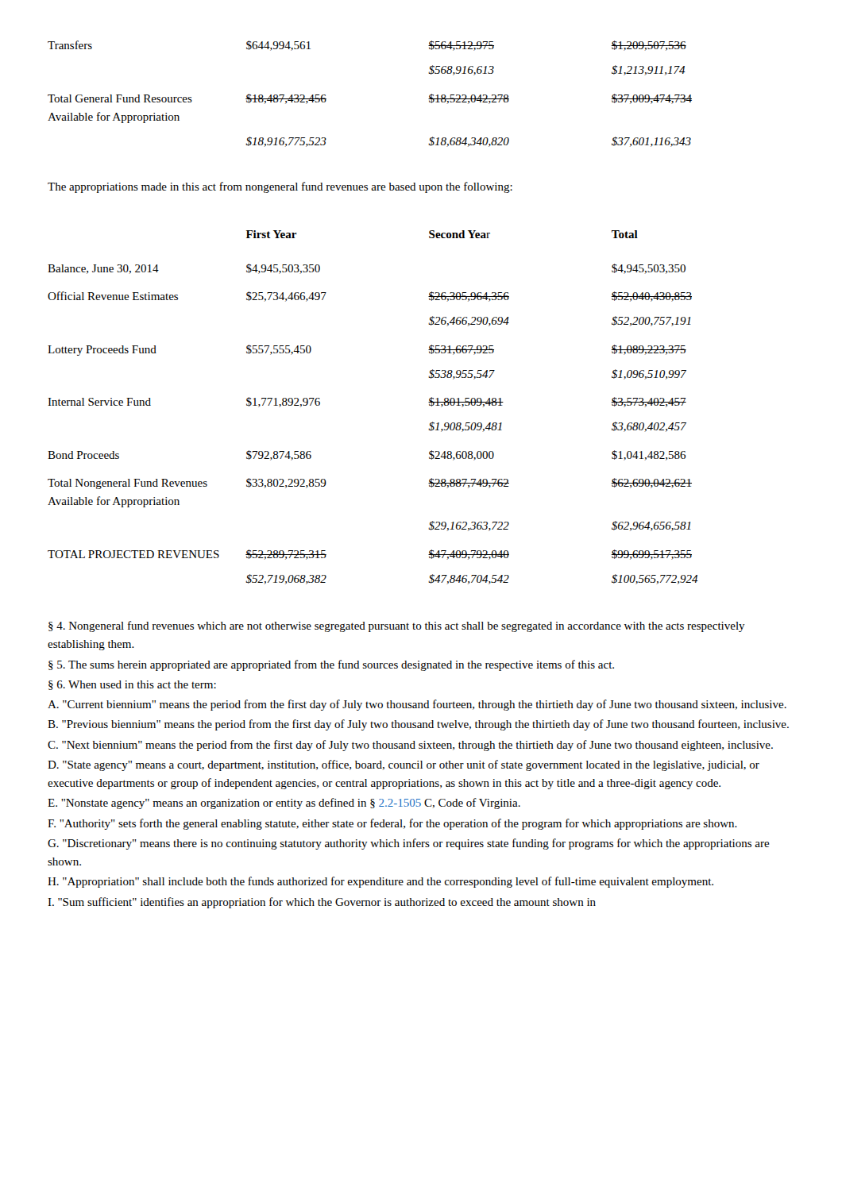| Transfers | $644,994,561 | $564,512,975 | $1,209,507,536 |
| | | $568,916,613 | $1,213,911,174 |
| Total General Fund Resources Available for Appropriation | $18,487,432,456 | $18,522,042,278 | $37,009,474,734 |
| | $18,916,775,523 | $18,684,340,820 | $37,601,116,343 |
The appropriations made in this act from nongeneral fund revenues are based upon the following:
| | First Year | Second Yea r | Total |
| --- | --- | --- | --- |
| Balance, June 30, 2014 | $4,945,503,350 | | $4,945,503,350 |
| Official Revenue Estimates | $25,734,466,497 | $26,305,964,356 | $52,040,430,853 |
| | | $26,466,290,694 | $52,200,757,191 |
| Lottery Proceeds Fund | $557,555,450 | $531,667,925 | $1,089,223,375 |
| | | $538,955,547 | $1,096,510,997 |
| Internal Service Fund | $1,771,892,976 | $1,801,509,481 | $3,573,402,457 |
| | | $1,908,509,481 | $3,680,402,457 |
| Bond Proceeds | $792,874,586 | $248,608,000 | $1,041,482,586 |
| Total Nongeneral Fund Revenues Available for Appropriation | $33,802,292,859 | $28,887,749,762 | $62,690,042,621 |
| | | $29,162,363,722 | $62,964,656,581 |
| Total Projected Revenues | $52,289,725,315 | $47,409,792,040 | $99,699,517,355 |
| | $52,719,068,382 | $47,846,704,542 | $100,565,772,924 |
§ 4. Nongeneral fund revenues which are not otherwise segregated pursuant to this act shall be segregated in accordance with the acts respectively establishing them.
§ 5. The sums herein appropriated are appropriated from the fund sources designated in the respective items of this act.
§ 6. When used in this act the term:
A. "Current biennium" means the period from the first day of July two thousand fourteen, through the thirtieth day of June two thousand sixteen, inclusive.
B. "Previous biennium" means the period from the first day of July two thousand twelve, through the thirtieth day of June two thousand fourteen, inclusive.
C. "Next biennium" means the period from the first day of July two thousand sixteen, through the thirtieth day of June two thousand eighteen, inclusive.
D. "State agency" means a court, department, institution, office, board, council or other unit of state government located in the legislative, judicial, or executive departments or group of independent agencies, or central appropriations, as shown in this act by title and a three-digit agency code.
E. "Nonstate agency" means an organization or entity as defined in § 2.2-1505 C, Code of Virginia.
F. "Authority" sets forth the general enabling statute, either state or federal, for the operation of the program for which appropriations are shown.
G. "Discretionary" means there is no continuing statutory authority which infers or requires state funding for programs for which the appropriations are shown.
H. "Appropriation" shall include both the funds authorized for expenditure and the corresponding level of full-time equivalent employment.
I. "Sum sufficient" identifies an appropriation for which the Governor is authorized to exceed the amount shown in